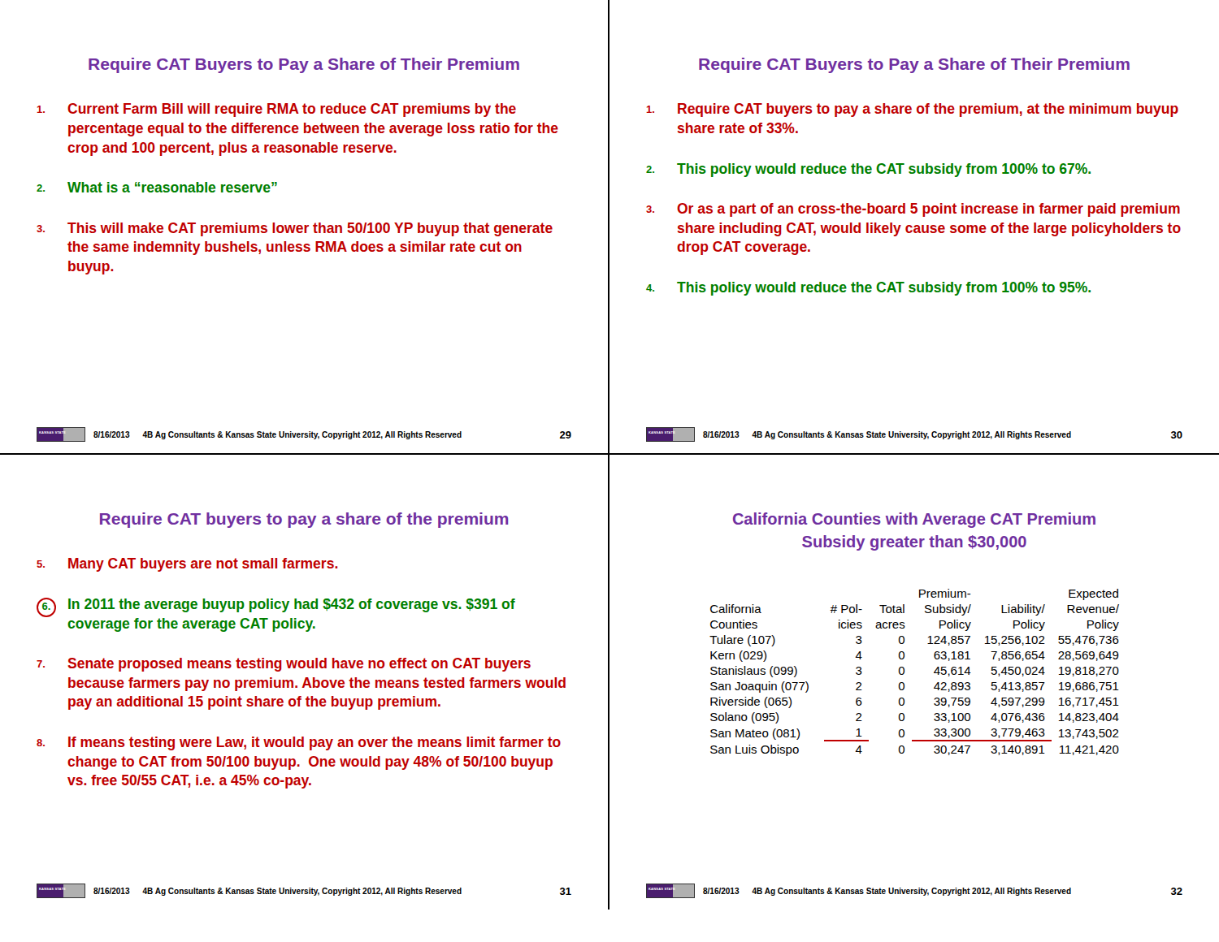Require CAT Buyers to Pay a Share of Their Premium
Current Farm Bill will require RMA to reduce CAT premiums by the percentage equal to the difference between the average loss ratio for the crop and 100 percent, plus a reasonable reserve.
What is a “reasonable reserve”
This will make CAT premiums lower than 50/100 YP buyup that generate the same indemnity bushels, unless RMA does a similar rate cut on buyup.
8/16/2013 4B Ag Consultants & Kansas State University, Copyright 2012, All Rights Reserved 29
Require CAT Buyers to Pay a Share of Their Premium
Require CAT buyers to pay a share of the premium, at the minimum buyup share rate of 33%.
This policy would reduce the CAT subsidy from 100% to 67%.
Or as a part of an cross-the-board 5 point increase in farmer paid premium share including CAT, would likely cause some of the large policyholders to drop CAT coverage.
This policy would reduce the CAT subsidy from 100% to 95%.
8/16/2013 4B Ag Consultants & Kansas State University, Copyright 2012, All Rights Reserved 30
Require CAT buyers to pay a share of the premium
Many CAT buyers are not small farmers.
In 2011 the average buyup policy had $432 of coverage vs. $391 of coverage for the average CAT policy.
Senate proposed means testing would have no effect on CAT buyers because farmers pay no premium. Above the means tested farmers would pay an additional 15 point share of the buyup premium.
If means testing were Law, it would pay an over the means limit farmer to change to CAT from 50/100 buyup. One would pay 48% of 50/100 buyup vs. free 50/55 CAT, i.e. a 45% co-pay.
8/16/2013 4B Ag Consultants & Kansas State University, Copyright 2012, All Rights Reserved 31
California Counties with Average CAT Premium
Subsidy greater than $30,000
| | | | Premium- | | Expected |
| --- | --- | --- | --- | --- | --- |
| California | # Pol- | Total | Subsidy/ | Liability/ | Revenue/ |
| Counties | icies | acres | Policy | Policy | Policy |
| Tulare (107) | 3 | 0 | 124,857 | 15,256,102 | 55,476,736 |
| Kern (029) | 4 | 0 | 63,181 | 7,856,654 | 28,569,649 |
| Stanislaus (099) | 3 | 0 | 45,614 | 5,450,024 | 19,818,270 |
| San Joaquin (077) | 2 | 0 | 42,893 | 5,413,857 | 19,686,751 |
| Riverside (065) | 6 | 0 | 39,759 | 4,597,299 | 16,717,451 |
| Solano (095) | 2 | 0 | 33,100 | 4,076,436 | 14,823,404 |
| San Mateo (081) | 1 | 0 | 33,300 | 3,779,463 | 13,743,502 |
| San Luis Obispo | 4 | 0 | 30,247 | 3,140,891 | 11,421,420 |
8/16/2013 4B Ag Consultants & Kansas State University, Copyright 2012, All Rights Reserved 32